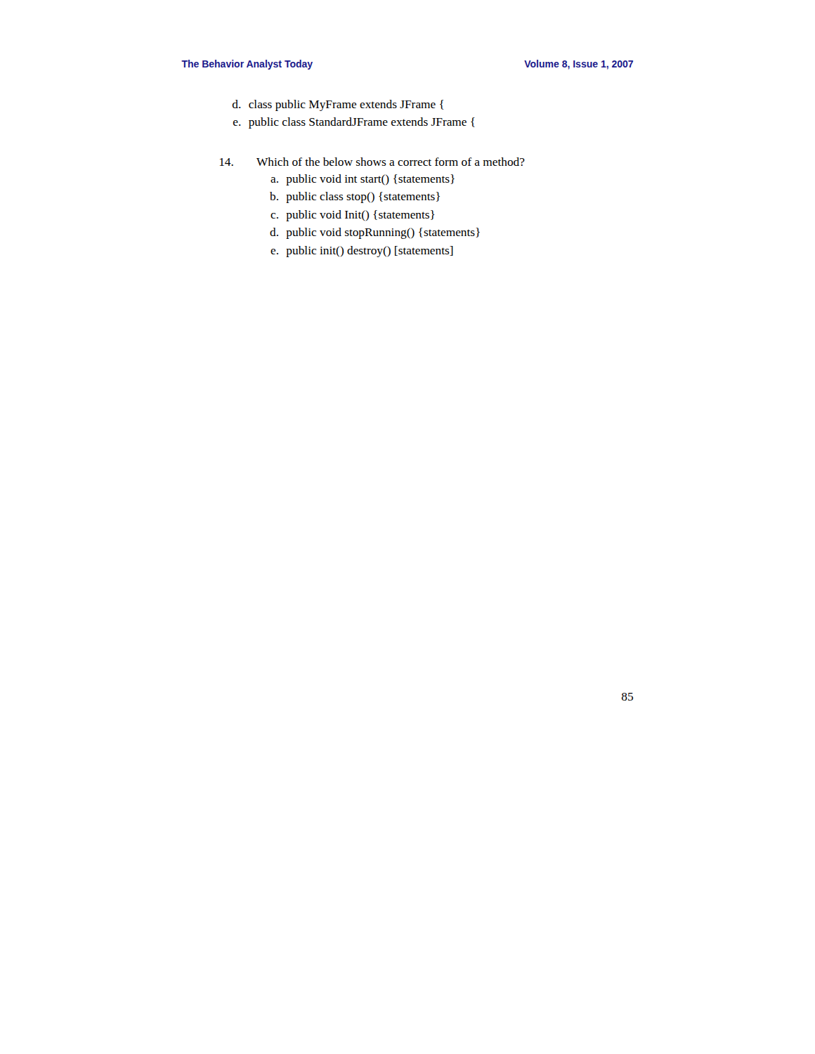The Behavior Analyst Today
Volume 8, Issue 1, 2007
class public MyFrame extends JFrame {
public class StandardJFrame extends JFrame {
14.
Which of the below shows a correct form of a method?
public void int start() {statements}
public class stop() {statements}
public void Init() {statements}
public void stopRunning() {statements}
public init() destroy() [statements]
85